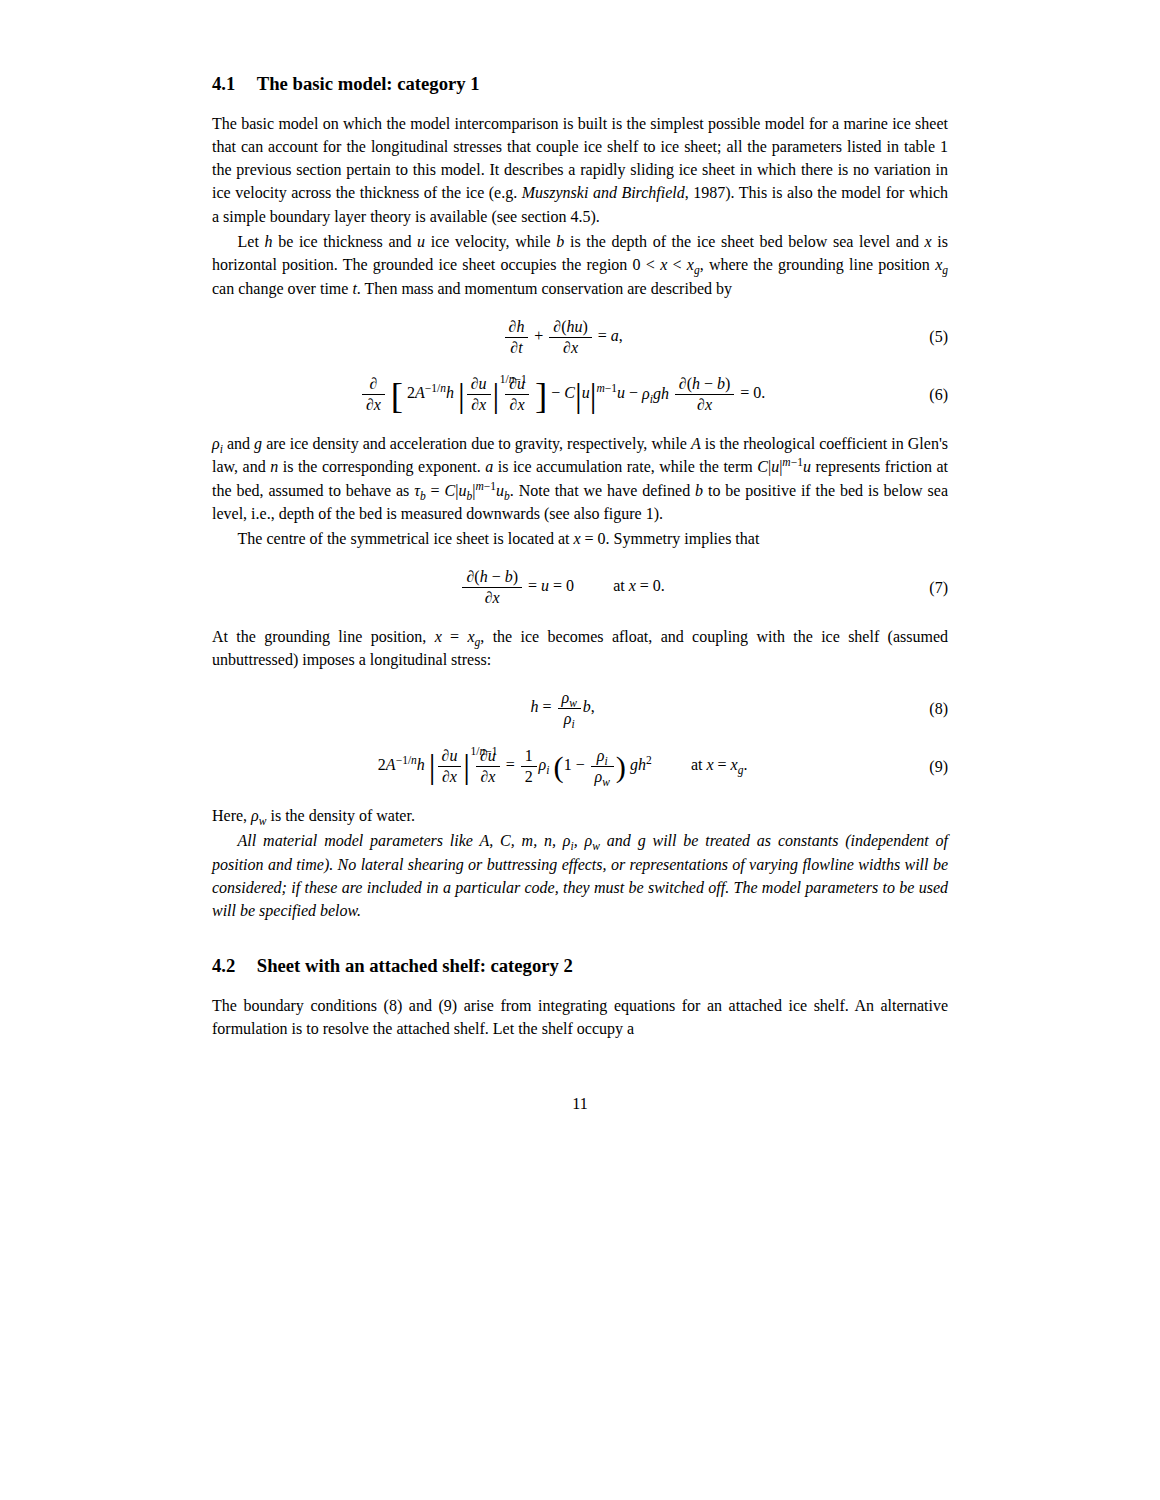4.1 The basic model: category 1
The basic model on which the model intercomparison is built is the simplest possible model for a marine ice sheet that can account for the longitudinal stresses that couple ice shelf to ice sheet; all the parameters listed in table 1 the previous section pertain to this model. It describes a rapidly sliding ice sheet in which there is no variation in ice velocity across the thickness of the ice (e.g. Muszynski and Birchfield, 1987). This is also the model for which a simple boundary layer theory is available (see section 4.5).
Let h be ice thickness and u ice velocity, while b is the depth of the ice sheet bed below sea level and x is horizontal position. The grounded ice sheet occupies the region 0 < x < xg, where the grounding line position xg can change over time t. Then mass and momentum conservation are described by
∂h∂t + ∂(hu)∂x = a,
(5)
∂∂x [ 2A−1/nh |∂u∂x|1/n−1 ∂u∂x ] − C|u|m−1u − ρigh ∂(h − b)∂x = 0.
(6)
ρi and g are ice density and acceleration due to gravity, respectively, while A is the rheological coefficient in Glen's law, and n is the corresponding exponent. a is ice accumulation rate, while the term C|u|m−1u represents friction at the bed, assumed to behave as τb = C|ub|m−1ub. Note that we have defined b to be positive if the bed is below sea level, i.e., depth of the bed is measured downwards (see also figure 1).
The centre of the symmetrical ice sheet is located at x = 0. Symmetry implies that
∂(h − b)∂x = u = 0 at x = 0.
(7)
At the grounding line position, x = xg, the ice becomes afloat, and coupling with the ice shelf (assumed unbuttressed) imposes a longitudinal stress:
h = ρw ρi b,
(8)
2A−1/nh |∂u∂x|1/n−1 ∂u∂x = 12 ρi (1 − ρi ρw) gh2 at x = xg.
(9)
Here, ρw is the density of water.
All material model parameters like A, C, m, n, ρi, ρw and g will be treated as constants (independent of position and time). No lateral shearing or buttressing effects, or representations of varying flowline widths will be considered; if these are included in a particular code, they must be switched off. The model parameters to be used will be specified below.
4.2 Sheet with an attached shelf: category 2
The boundary conditions (8) and (9) arise from integrating equations for an attached ice shelf. An alternative formulation is to resolve the attached shelf. Let the shelf occupy a
11